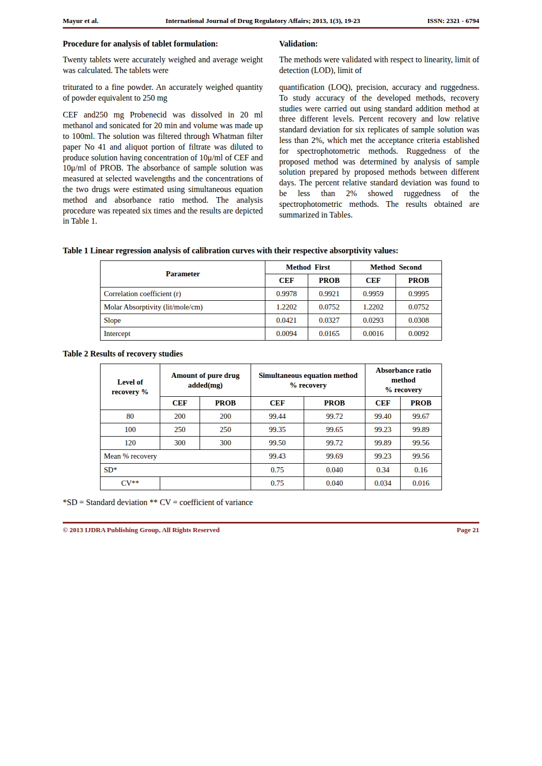Mayur et al.
International Journal of Drug Regulatory Affairs; 2013, 1(3), 19-23
ISSN: 2321 - 6794
Procedure for analysis of tablet formulation:
Twenty tablets were accurately weighed and average weight was calculated. The tablets were
triturated to a fine powder. An accurately weighed quantity of powder equivalent to 250 mg
CEF and250 mg Probenecid was dissolved in 20 ml methanol and sonicated for 20 min and volume was made up to 100ml. The solution was filtered through Whatman filter paper No 41 and aliquot portion of filtrate was diluted to produce solution having concentration of 10μ/ml of CEF and 10μ/ml of PROB. The absorbance of sample solution was measured at selected wavelengths and the concentrations of the two drugs were estimated using simultaneous equation method and absorbance ratio method. The analysis procedure was repeated six times and the results are depicted in Table 1.
Validation:
The methods were validated with respect to linearity, limit of detection (LOD), limit of
quantification (LOQ), precision, accuracy and ruggedness. To study accuracy of the developed methods, recovery studies were carried out using standard addition method at three different levels. Percent recovery and low relative standard deviation for six replicates of sample solution was less than 2%, which met the acceptance criteria established for spectrophotometric methods. Ruggedness of the proposed method was determined by analysis of sample solution prepared by proposed methods between different days. The percent relative standard deviation was found to be less than 2% showed ruggedness of the spectrophotometric methods. The results obtained are summarized in Tables.
Table 1 Linear regression analysis of calibration curves with their respective absorptivity values:
| Parameter | Method First | Method Second |
| --- | --- | --- |
| CEF | PROB | CEF | PROB |
| Correlation coefficient (r) | 0.9978 | 0.9921 | 0.9959 | 0.9995 |
| Molar Absorptivity (lit/mole/cm) | 1.2202 | 0.0752 | 1.2202 | 0.0752 |
| Slope | 0.0421 | 0.0327 | 0.0293 | 0.0308 |
| Intercept | 0.0094 | 0.0165 | 0.0016 | 0.0092 |
Table 2 Results of recovery studies
| Level of recovery % | Amount of pure drug added(mg) | Simultaneous equation method % recovery | Absorbance ratio method % recovery |
| --- | --- | --- | --- |
| CEF | PROB | CEF | PROB | CEF | PROB |
| 80 | 200 | 200 | 99.44 | 99.72 | 99.40 | 99.67 |
| 100 | 250 | 250 | 99.35 | 99.65 | 99.23 | 99.89 |
| 120 | 300 | 300 | 99.50 | 99.72 | 99.89 | 99.56 |
| Mean % recovery | 99.43 | 99.69 | 99.23 | 99.56 |
| SD* | 0.75 | 0.040 | 0.34 | 0.16 |
| CV** | | 0.75 | 0.040 | 0.034 | 0.016 |
*SD = Standard deviation ** CV = coefficient of variance
© 2013 IJDRA Publishing Group, All Rights Reserved
Page 21